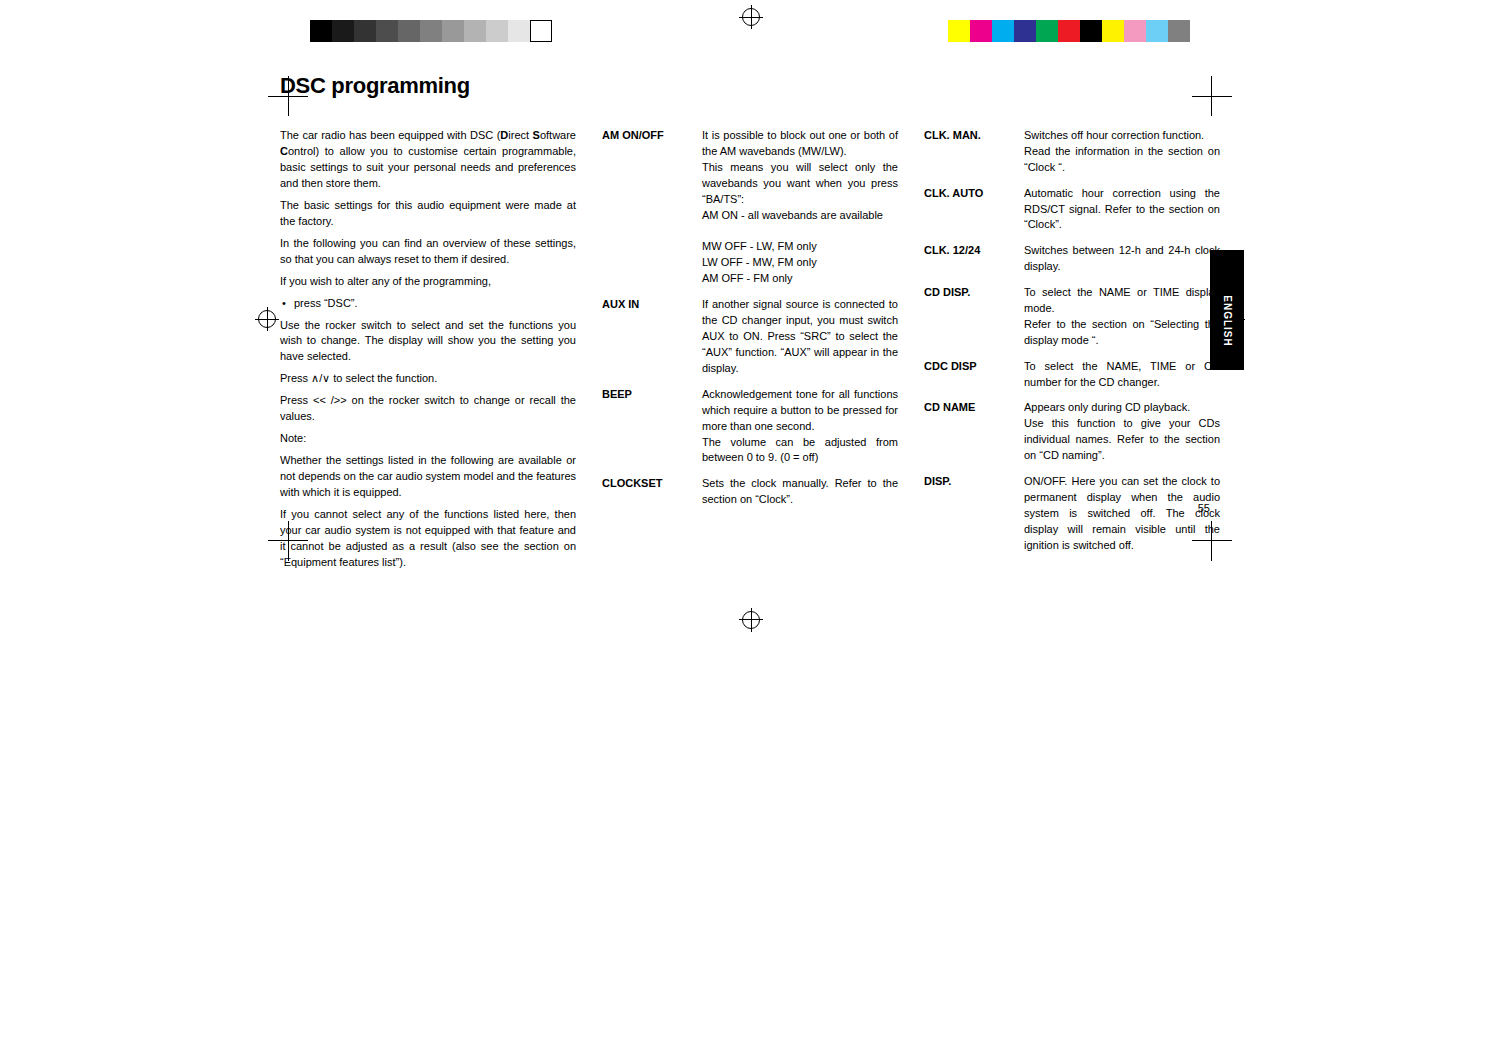ENGLISH
DSC programming
The car radio has been equipped with DSC (Direct Software Control) to allow you to customise certain programmable, basic settings to suit your personal needs and preferences and then store them.
The basic settings for this audio equipment were made at the factory.
In the following you can find an overview of these settings, so that you can always reset to them if desired.
If you wish to alter any of the programming,
press “DSC”.
Use the rocker switch to select and set the functions you wish to change. The display will show you the setting you have selected.
Press ∧/∨ to select the function.
Press << />> on the rocker switch to change or recall the values.
Note:
Whether the settings listed in the following are available or not depends on the car audio system model and the features with which it is equipped.
If you cannot select any of the functions listed here, then your car audio system is not equipped with that feature and it cannot be adjusted as a result (also see the section on “Equipment features list”).
AM ON/OFF
It is possible to block out one or both of the AM wavebands (MW/LW).
This means you will select only the wavebands you want when you press “BA/TS”:
AM ON - all wavebands are available
MW OFF - LW, FM only
LW OFF - MW, FM only
AM OFF - FM only
AUX IN
If another signal source is connected to the CD changer input, you must switch AUX to ON. Press “SRC” to select the “AUX” function. “AUX” will appear in the display.
BEEP
Acknowledgement tone for all functions which require a button to be pressed for more than one second.
The volume can be adjusted from between 0 to 9. (0 = off)
CLOCKSET
Sets the clock manually. Refer to the section on “Clock”.
CLK. MAN.
Switches off hour correction function.
Read the information in the section on “Clock “.
CLK. AUTO
Automatic hour correction using the RDS/CT signal. Refer to the section on “Clock”.
CLK. 12/24
Switches between 12-h and 24-h clock display.
CD DISP.
To select the NAME or TIME display mode.
Refer to the section on “Selecting the display mode “.
CDC DISP
To select the NAME, TIME or CD number for the CD changer.
CD NAME
Appears only during CD playback.
Use this function to give your CDs individual names. Refer to the section on “CD naming”.
DISP.
ON/OFF. Here you can set the clock to permanent display when the audio system is switched off. The clock display will remain visible until the ignition is switched off.
55